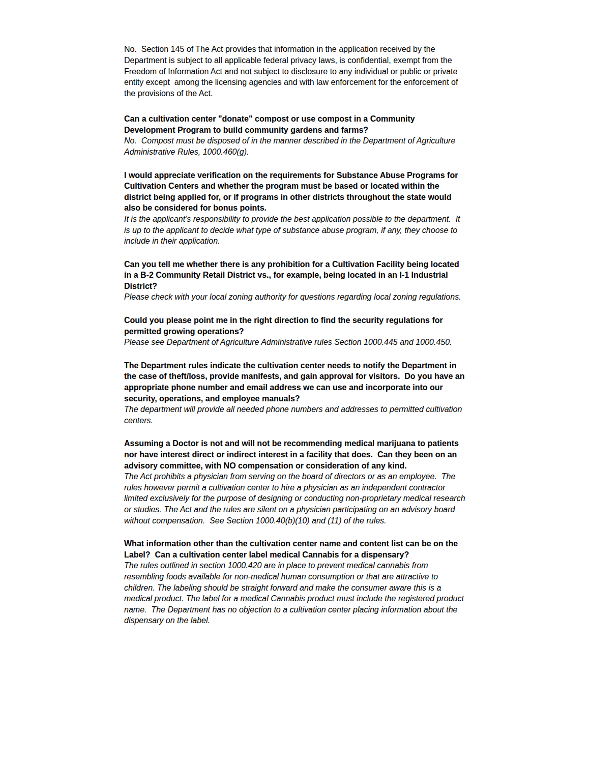No. Section 145 of The Act provides that information in the application received by the Department is subject to all applicable federal privacy laws, is confidential, exempt from the Freedom of Information Act and not subject to disclosure to any individual or public or private entity except among the licensing agencies and with law enforcement for the enforcement of the provisions of the Act.
Can a cultivation center "donate" compost or use compost in a Community Development Program to build community gardens and farms?
No. Compost must be disposed of in the manner described in the Department of Agriculture Administrative Rules, 1000.460(g).
I would appreciate verification on the requirements for Substance Abuse Programs for Cultivation Centers and whether the program must be based or located within the district being applied for, or if programs in other districts throughout the state would also be considered for bonus points.
It is the applicant’s responsibility to provide the best application possible to the department. It is up to the applicant to decide what type of substance abuse program, if any, they choose to include in their application.
Can you tell me whether there is any prohibition for a Cultivation Facility being located in a B-2 Community Retail District vs., for example, being located in an I-1 Industrial District?
Please check with your local zoning authority for questions regarding local zoning regulations.
Could you please point me in the right direction to find the security regulations for permitted growing operations?
Please see Department of Agriculture Administrative rules Section 1000.445 and 1000.450.
The Department rules indicate the cultivation center needs to notify the Department in the case of theft/loss, provide manifests, and gain approval for visitors. Do you have an appropriate phone number and email address we can use and incorporate into our security, operations, and employee manuals?
The department will provide all needed phone numbers and addresses to permitted cultivation centers.
Assuming a Doctor is not and will not be recommending medical marijuana to patients nor have interest direct or indirect interest in a facility that does. Can they been on an advisory committee, with NO compensation or consideration of any kind.
The Act prohibits a physician from serving on the board of directors or as an employee. The rules however permit a cultivation center to hire a physician as an independent contractor limited exclusively for the purpose of designing or conducting non-proprietary medical research or studies. The Act and the rules are silent on a physician participating on an advisory board without compensation. See Section 1000.40(b)(10) and (11) of the rules.
What information other than the cultivation center name and content list can be on the Label? Can a cultivation center label medical Cannabis for a dispensary?
The rules outlined in section 1000.420 are in place to prevent medical cannabis from resembling foods available for non-medical human consumption or that are attractive to children. The labeling should be straight forward and make the consumer aware this is a medical product. The label for a medical Cannabis product must include the registered product name. The Department has no objection to a cultivation center placing information about the dispensary on the label.